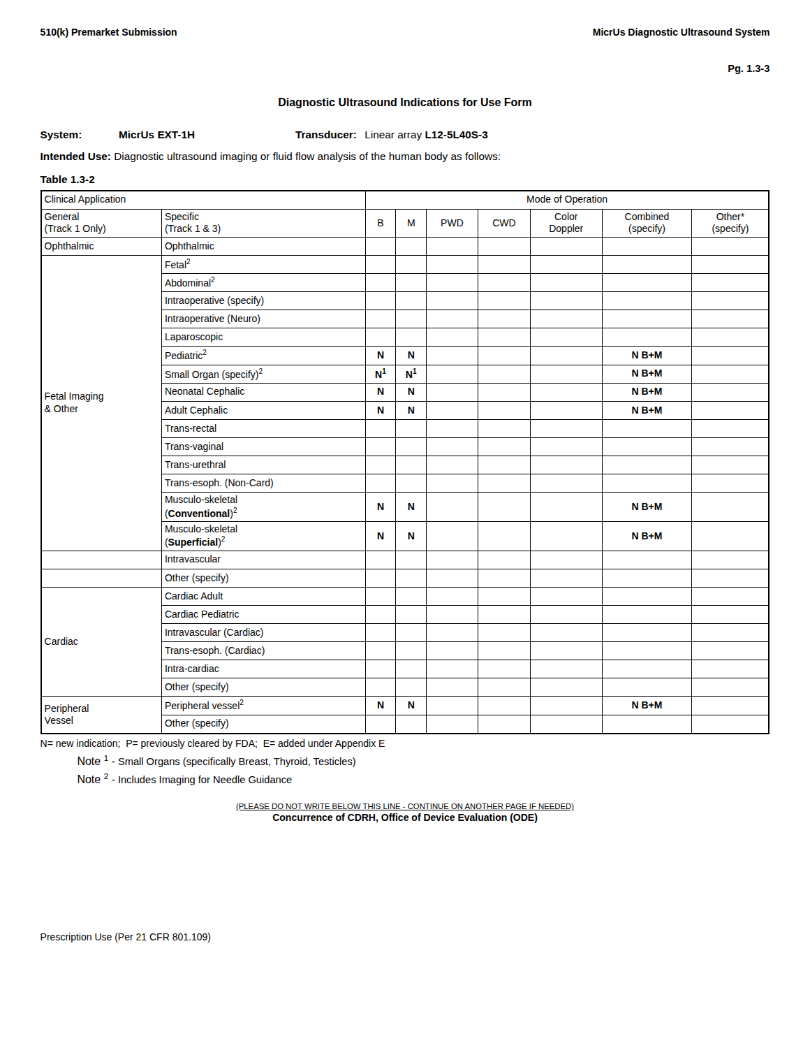510(k) Premarket Submission MicrUs Diagnostic Ultrasound System
Pg. 1.3-3
Diagnostic Ultrasound Indications for Use Form
System: MicrUs EXT-1H Transducer: Linear array L12-5L40S-3
Intended Use: Diagnostic ultrasound imaging or fluid flow analysis of the human body as follows:
Table 1.3-2
| Clinical Application | Mode of Operation |
| --- | --- |
| General (Track 1 Only) | Specific (Track 1 & 3) | B | M | PWD | CWD | Color Doppler | Combined (specify) | Other* (specify) |
| Ophthalmic | Ophthalmic | | | | | | | |
| Fetal Imaging & Other | Fetal 2 | | | | | | | |
| Abdominal 2 | | | | | | | |
| Intraoperative (specify) | | | | | | | |
| Intraoperative (Neuro) | | | | | | | |
| Laparoscopic | | | | | | | |
| Pediatric 2 | N | N | | | | N B+M | |
| Small Organ (specify) 2 | N 1 | N 1 | | | | N B+M | |
| Neonatal Cephalic | N | N | | | | N B+M | |
| Adult Cephalic | N | N | | | | N B+M | |
| Trans-rectal | | | | | | | |
| Trans-vaginal | | | | | | | |
| Trans-urethral | | | | | | | |
| Trans-esoph. (Non-Card) | | | | | | | |
| Musculo-skeletal ( Conventional ) 2 | N | N | | | | N B+M | |
| Musculo-skeletal ( Superficial ) 2 | N | N | | | | N B+M | |
| | Intravascular | | | | | | | |
| | Other (specify) | | | | | | | |
| Cardiac | Cardiac Adult | | | | | | | |
| Cardiac Pediatric | | | | | | | |
| Intravascular (Cardiac) | | | | | | | |
| Trans-esoph. (Cardiac) | | | | | | | |
| Intra-cardiac | | | | | | | |
| Other (specify) | | | | | | | |
| Peripheral Vessel | Peripheral vessel 2 | N | N | | | | N B+M | |
| Other (specify) | | | | | | | |
N= new indication; P= previously cleared by FDA; E= added under Appendix E
Note 1 - Small Organs (specifically Breast, Thyroid, Testicles)
Note 2 - Includes Imaging for Needle Guidance
(PLEASE DO NOT WRITE BELOW THIS LINE - CONTINUE ON ANOTHER PAGE IF NEEDED)
Concurrence of CDRH, Office of Device Evaluation (ODE)
Prescription Use (Per 21 CFR 801.109)